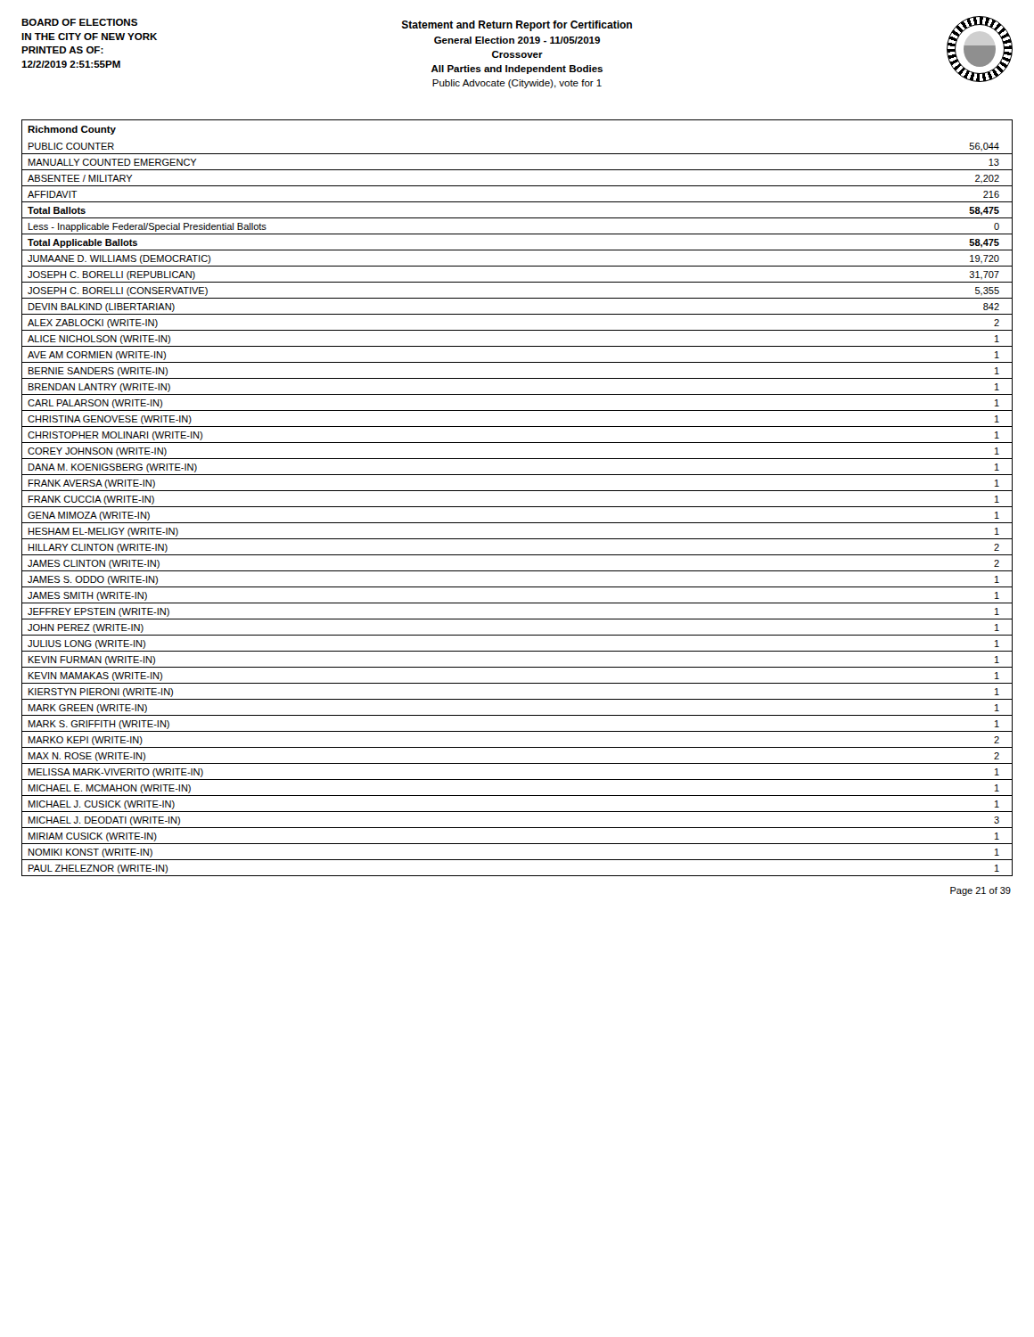BOARD OF ELECTIONS
IN THE CITY OF NEW YORK
PRINTED AS OF:
12/2/2019 2:51:55PM
Statement and Return Report for Certification
General Election 2019 - 11/05/2019
Crossover
All Parties and Independent Bodies
Public Advocate (Citywide), vote for 1
Richmond County
| PUBLIC COUNTER | 56,044 |
| MANUALLY COUNTED EMERGENCY | 13 |
| ABSENTEE / MILITARY | 2,202 |
| AFFIDAVIT | 216 |
| Total Ballots | 58,475 |
| Less - Inapplicable Federal/Special Presidential Ballots | 0 |
| Total Applicable Ballots | 58,475 |
| JUMAANE D. WILLIAMS (DEMOCRATIC) | 19,720 |
| JOSEPH C. BORELLI (REPUBLICAN) | 31,707 |
| JOSEPH C. BORELLI (CONSERVATIVE) | 5,355 |
| DEVIN BALKIND (LIBERTARIAN) | 842 |
| ALEX ZABLOCKI (WRITE-IN) | 2 |
| ALICE NICHOLSON (WRITE-IN) | 1 |
| AVE AM CORMIEN (WRITE-IN) | 1 |
| BERNIE SANDERS (WRITE-IN) | 1 |
| BRENDAN LANTRY (WRITE-IN) | 1 |
| CARL PALARSON (WRITE-IN) | 1 |
| CHRISTINA GENOVESE (WRITE-IN) | 1 |
| CHRISTOPHER MOLINARI (WRITE-IN) | 1 |
| COREY JOHNSON (WRITE-IN) | 1 |
| DANA M. KOENIGSBERG (WRITE-IN) | 1 |
| FRANK AVERSA (WRITE-IN) | 1 |
| FRANK CUCCIA (WRITE-IN) | 1 |
| GENA MIMOZA (WRITE-IN) | 1 |
| HESHAM EL-MELIGY (WRITE-IN) | 1 |
| HILLARY CLINTON (WRITE-IN) | 2 |
| JAMES CLINTON (WRITE-IN) | 2 |
| JAMES S. ODDO (WRITE-IN) | 1 |
| JAMES SMITH (WRITE-IN) | 1 |
| JEFFREY EPSTEIN (WRITE-IN) | 1 |
| JOHN PEREZ (WRITE-IN) | 1 |
| JULIUS LONG (WRITE-IN) | 1 |
| KEVIN FURMAN (WRITE-IN) | 1 |
| KEVIN MAMAKAS (WRITE-IN) | 1 |
| KIERSTYN PIERONI (WRITE-IN) | 1 |
| MARK GREEN (WRITE-IN) | 1 |
| MARK S. GRIFFITH (WRITE-IN) | 1 |
| MARKO KEPI (WRITE-IN) | 2 |
| MAX N. ROSE (WRITE-IN) | 2 |
| MELISSA MARK-VIVERITO (WRITE-IN) | 1 |
| MICHAEL E. MCMAHON (WRITE-IN) | 1 |
| MICHAEL J. CUSICK (WRITE-IN) | 1 |
| MICHAEL J. DEODATI (WRITE-IN) | 3 |
| MIRIAM CUSICK (WRITE-IN) | 1 |
| NOMIKI KONST (WRITE-IN) | 1 |
| PAUL ZHELEZNOR (WRITE-IN) | 1 |
Page 21 of 39